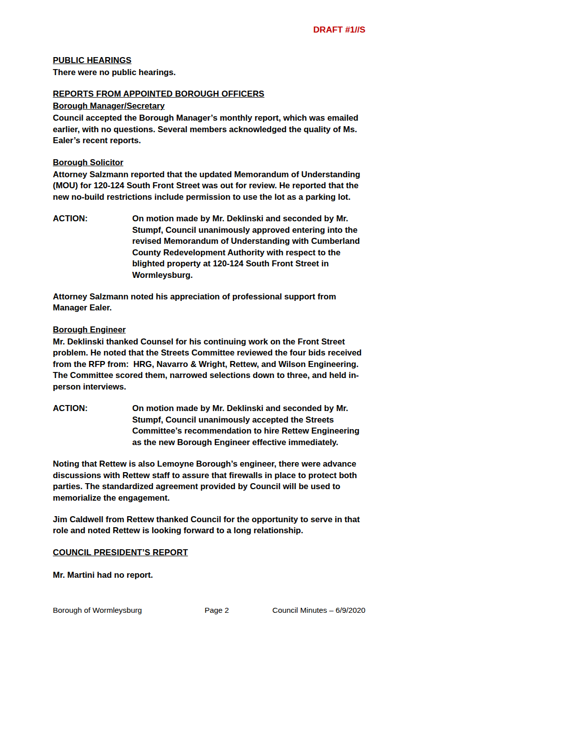DRAFT #1//S
PUBLIC HEARINGS
There were no public hearings.
REPORTS FROM APPOINTED BOROUGH OFFICERS
Borough Manager/Secretary
Council accepted the Borough Manager’s monthly report, which was emailed earlier, with no questions. Several members acknowledged the quality of Ms. Ealer’s recent reports.
Borough Solicitor
Attorney Salzmann reported that the updated Memorandum of Understanding (MOU) for 120-124 South Front Street was out for review. He reported that the new no-build restrictions include permission to use the lot as a parking lot.
ACTION:
On motion made by Mr. Deklinski and seconded by Mr. Stumpf, Council unanimously approved entering into the revised Memorandum of Understanding with Cumberland County Redevelopment Authority with respect to the blighted property at 120-124 South Front Street in Wormleysburg.
Attorney Salzmann noted his appreciation of professional support from Manager Ealer.
Borough Engineer
Mr. Deklinski thanked Counsel for his continuing work on the Front Street problem. He noted that the Streets Committee reviewed the four bids received from the RFP from: HRG, Navarro & Wright, Rettew, and Wilson Engineering. The Committee scored them, narrowed selections down to three, and held in-person interviews.
ACTION:
On motion made by Mr. Deklinski and seconded by Mr. Stumpf, Council unanimously accepted the Streets Committee’s recommendation to hire Rettew Engineering as the new Borough Engineer effective immediately.
Noting that Rettew is also Lemoyne Borough’s engineer, there were advance discussions with Rettew staff to assure that firewalls in place to protect both parties. The standardized agreement provided by Council will be used to memorialize the engagement.
Jim Caldwell from Rettew thanked Council for the opportunity to serve in that role and noted Rettew is looking forward to a long relationship.
COUNCIL PRESIDENT’S REPORT
Mr. Martini had no report.
Borough of Wormleysburg Page 2 Council Minutes – 6/9/2020